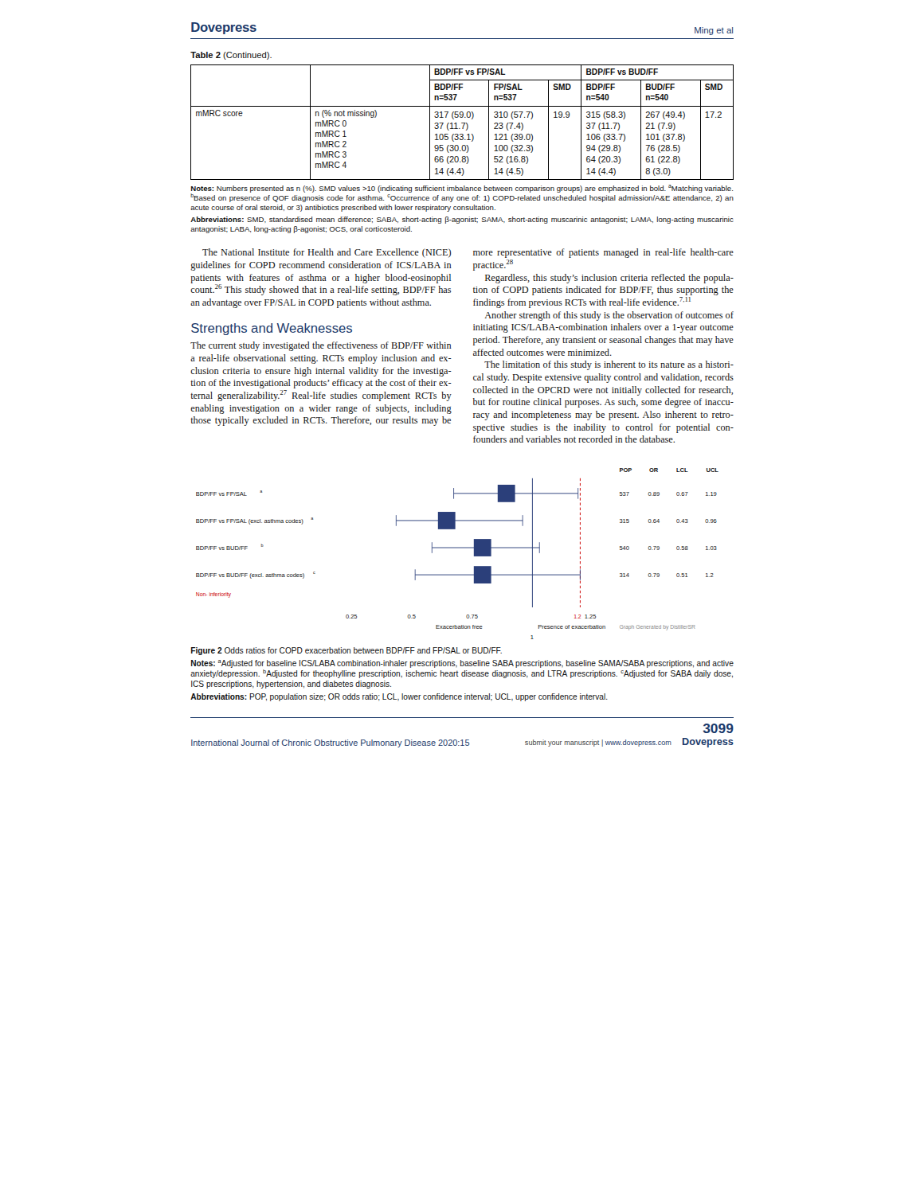Dovepress
Ming et al
Table 2 (Continued).
| | | BDP/FF vs FP/SAL | BDP/FF vs BUD/FF |
| --- | --- | --- | --- |
| BDP/FF n=537 | FP/SAL n=537 | SMD | BDP/FF n=540 | BUD/FF n=540 | SMD |
| mMRC score | n (% not missing) mMRC 0 mMRC 1 mMRC 2 mMRC 3 mMRC 4 | 317 (59.0) 37 (11.7) 105 (33.1) 95 (30.0) 66 (20.8) 14 (4.4) | 310 (57.7) 23 (7.4) 121 (39.0) 100 (32.3) 52 (16.8) 14 (4.5) | 19.9 | 315 (58.3) 37 (11.7) 106 (33.7) 94 (29.8) 64 (20.3) 14 (4.4) | 267 (49.4) 21 (7.9) 101 (37.8) 76 (28.5) 61 (22.8) 8 (3.0) | 17.2 |
Notes: Numbers presented as n (%). SMD values >10 (indicating sufficient imbalance between comparison groups) are emphasized in bold. aMatching variable. bBased on presence of QOF diagnosis code for asthma. cOccurrence of any one of: 1) COPD-related unscheduled hospital admission/A&E attendance, 2) an acute course of oral steroid, or 3) antibiotics prescribed with lower respiratory consultation.
Abbreviations: SMD, standardised mean difference; SABA, short-acting β-agonist; SAMA, short-acting muscarinic antagonist; LAMA, long-acting muscarinic antagonist; LABA, long-acting β-agonist; OCS, oral corticosteroid.
The National Institute for Health and Care Excellence (NICE) guidelines for COPD recommend consideration of ICS/LABA in patients with features of asthma or a higher blood-eosinophil count.26 This study showed that in a real-life setting, BDP/FF has an advantage over FP/SAL in COPD patients without asthma.
Strengths and Weaknesses
The current study investigated the effectiveness of BDP/FF within a real-life observational setting. RCTs employ inclusion and exclusion criteria to ensure high internal validity for the investigation of the investigational products’ efficacy at the cost of their external generalizability.27 Real-life studies complement RCTs by enabling investigation on a wider range of subjects, including those typically excluded in RCTs. Therefore, our results may be more representative of patients managed in real-life health-care practice.28
Regardless, this study’s inclusion criteria reflected the population of COPD patients indicated for BDP/FF, thus supporting the findings from previous RCTs with real-life evidence.7,11
Another strength of this study is the observation of outcomes of initiating ICS/LABA-combination inhalers over a 1-year outcome period. Therefore, any transient or seasonal changes that may have affected outcomes were minimized.
The limitation of this study is inherent to its nature as a historical study. Despite extensive quality control and validation, records collected in the OPCRD were not initially collected for research, but for routine clinical purposes. As such, some degree of inaccuracy and incompleteness may be present. Also inherent to retrospective studies is the inability to control for potential confounders and variables not recorded in the database.
POP OR LCL UCL BDP/FF vs FP/SAL a BDP/FF vs FP/SAL (excl. asthma codes) a BDP/FF vs BUD/FF b BDP/FF vs BUD/FF (excl. asthma codes) c 537 0.89 0.67 1.19 315 0.64 0.43 0.96 540 0.79 0.58 1.03 314 0.79 0.51 1.2 Non- inferiority 0.25 0.5 0.75 1.25 1.2 Exacerbation free Presence of exacerbation 1 Graph Generated by DistillerSR
Figure 2 Odds ratios for COPD exacerbation between BDP/FF and FP/SAL or BUD/FF.
Notes: aAdjusted for baseline ICS/LABA combination-inhaler prescriptions, baseline SABA prescriptions, baseline SAMA/SABA prescriptions, and active anxiety/depression. bAdjusted for theophylline prescription, ischemic heart disease diagnosis, and LTRA prescriptions. cAdjusted for SABA daily dose, ICS prescriptions, hypertension, and diabetes diagnosis.
Abbreviations: POP, population size; OR odds ratio; LCL, lower confidence interval; UCL, upper confidence interval.
International Journal of Chronic Obstructive Pulmonary Disease 2020:15
submit your manuscript | www.dovepress.com
3099 Dovepress